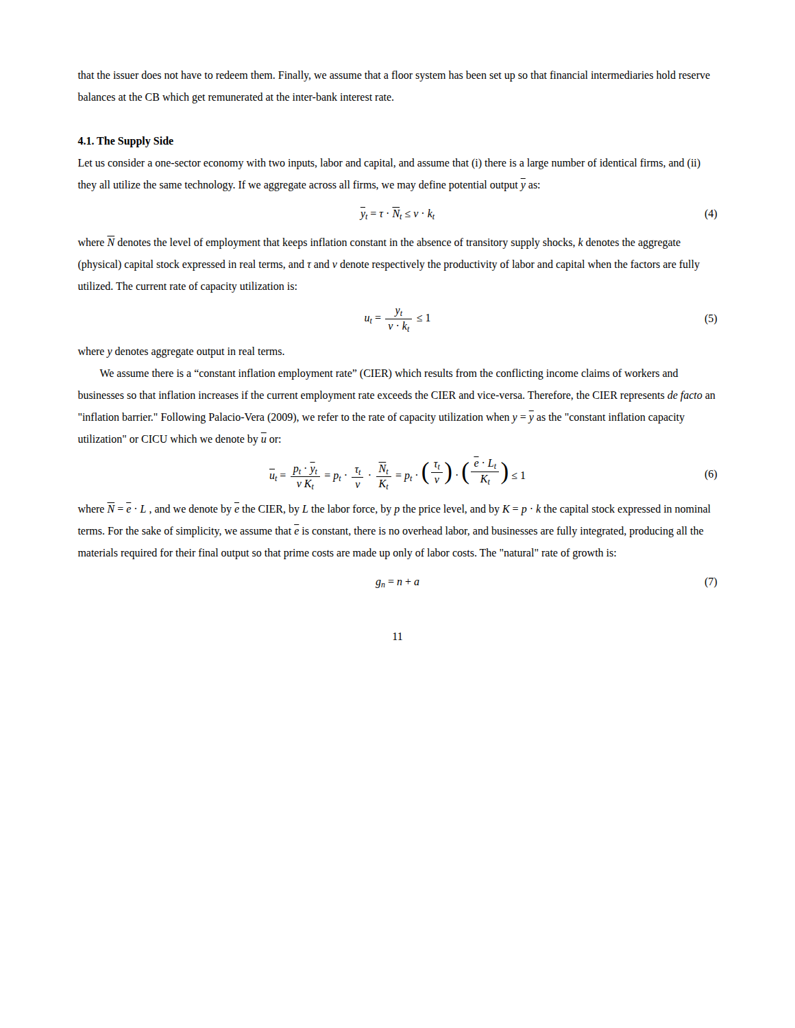that the issuer does not have to redeem them. Finally, we assume that a floor system has been set up so that financial intermediaries hold reserve balances at the CB which get remunerated at the inter-bank interest rate.
4.1. The Supply Side
Let us consider a one-sector economy with two inputs, labor and capital, and assume that (i) there is a large number of identical firms, and (ii) they all utilize the same technology. If we aggregate across all firms, we may define potential output y as:
yt = τ · Nt ≤ v · kt (4)
where N denotes the level of employment that keeps inflation constant in the absence of transitory supply shocks, k denotes the aggregate (physical) capital stock expressed in real terms, and τ and v denote respectively the productivity of labor and capital when the factors are fully utilized. The current rate of capacity utilization is:
ut = yt v · kt ≤ 1 (5)
where y denotes aggregate output in real terms.
We assume there is a “constant inflation employment rate” (CIER) which results from the conflicting income claims of workers and businesses so that inflation increases if the current employment rate exceeds the CIER and vice-versa. Therefore, the CIER represents de facto an "inflation barrier." Following Palacio-Vera (2009), we refer to the rate of capacity utilization when y = y as the "constant inflation capacity utilization" or CICU which we denote by u or:
ut = pt · yt v Kt = pt · τt v · Nt Kt = pt · (τt v) · (e · Lt Kt) ≤ 1 (6)
where N = e · L , and we denote by e the CIER, by L the labor force, by p the price level, and by K = p · k the capital stock expressed in nominal terms. For the sake of simplicity, we assume that e is constant, there is no overhead labor, and businesses are fully integrated, producing all the materials required for their final output so that prime costs are made up only of labor costs. The "natural" rate of growth is:
gn = n + a (7)
11